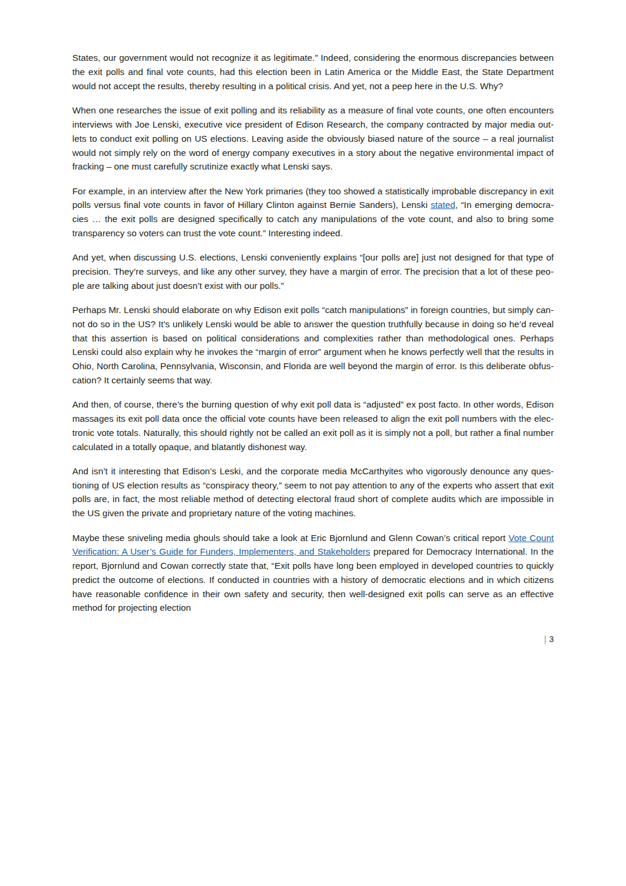States, our government would not recognize it as legitimate.” Indeed, considering the enormous discrepancies between the exit polls and final vote counts, had this election been in Latin America or the Middle East, the State Department would not accept the results, thereby resulting in a political crisis. And yet, not a peep here in the U.S. Why?
When one researches the issue of exit polling and its reliability as a measure of final vote counts, one often encounters interviews with Joe Lenski, executive vice president of Edison Research, the company contracted by major media outlets to conduct exit polling on US elections. Leaving aside the obviously biased nature of the source – a real journalist would not simply rely on the word of energy company executives in a story about the negative environmental impact of fracking – one must carefully scrutinize exactly what Lenski says.
For example, in an interview after the New York primaries (they too showed a statistically improbable discrepancy in exit polls versus final vote counts in favor of Hillary Clinton against Bernie Sanders), Lenski stated, “In emerging democracies … the exit polls are designed specifically to catch any manipulations of the vote count, and also to bring some transparency so voters can trust the vote count.” Interesting indeed.
And yet, when discussing U.S. elections, Lenski conveniently explains “[our polls are] just not designed for that type of precision. They’re surveys, and like any other survey, they have a margin of error. The precision that a lot of these people are talking about just doesn’t exist with our polls.”
Perhaps Mr. Lenski should elaborate on why Edison exit polls “catch manipulations” in foreign countries, but simply cannot do so in the US? It’s unlikely Lenski would be able to answer the question truthfully because in doing so he’d reveal that this assertion is based on political considerations and complexities rather than methodological ones. Perhaps Lenski could also explain why he invokes the “margin of error” argument when he knows perfectly well that the results in Ohio, North Carolina, Pennsylvania, Wisconsin, and Florida are well beyond the margin of error. Is this deliberate obfuscation? It certainly seems that way.
And then, of course, there’s the burning question of why exit poll data is “adjusted” ex post facto. In other words, Edison massages its exit poll data once the official vote counts have been released to align the exit poll numbers with the electronic vote totals. Naturally, this should rightly not be called an exit poll as it is simply not a poll, but rather a final number calculated in a totally opaque, and blatantly dishonest way.
And isn’t it interesting that Edison’s Leski, and the corporate media McCarthyites who vigorously denounce any questioning of US election results as “conspiracy theory,” seem to not pay attention to any of the experts who assert that exit polls are, in fact, the most reliable method of detecting electoral fraud short of complete audits which are impossible in the US given the private and proprietary nature of the voting machines.
Maybe these sniveling media ghouls should take a look at Eric Bjornlund and Glenn Cowan’s critical report Vote Count Verification: A User’s Guide for Funders, Implementers, and Stakeholders prepared for Democracy International. In the report, Bjornlund and Cowan correctly state that, “Exit polls have long been employed in developed countries to quickly predict the outcome of elections. If conducted in countries with a history of democratic elections and in which citizens have reasonable confidence in their own safety and security, then well-designed exit polls can serve as an effective method for projecting election
|3